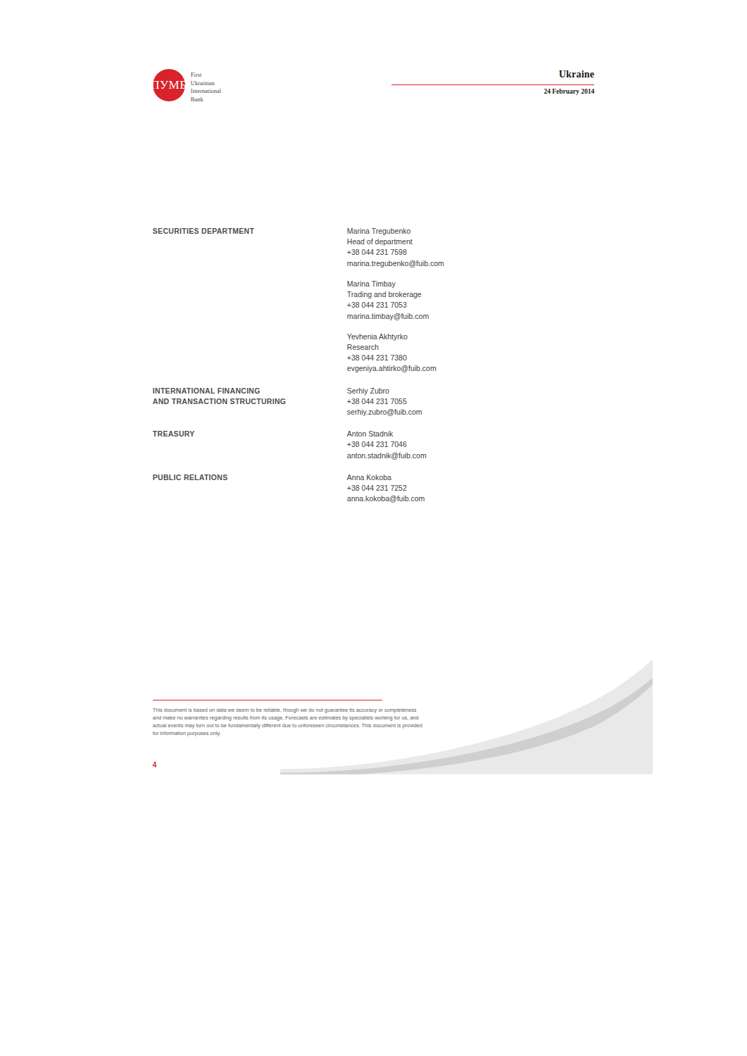ПУМБ
First
Ukrainian
International
Bank
Ukraine
24 February 2014
Securities Department
Marina Tregubenko
Head of department
+38 044 231 7598
marina.tregubenko@fuib.com
Marina Timbay
Trading and brokerage
+38 044 231 7053
marina.timbay@fuib.com
Yevhenia Akhtyrko
Research
+38 044 231 7380
evgeniya.ahtirko@fuib.com
International Financing and Transaction Structuring
Serhiy Zubro
+38 044 231 7055
serhiy.zubro@fuib.com
Treasury
Anton Stadnik
+38 044 231 7046
anton.stadnik@fuib.com
Public Relations
Anna Kokoba
+38 044 231 7252
anna.kokoba@fuib.com
This document is based on data we deem to be reliable, though we do not guarantee its accuracy or completeness and make no warranties regarding results from its usage. Forecasts are estimates by specialists working for us, and actual events may turn out to be fundamentally different due to unforeseen circumstances. This document is provided for information purposes only.
4